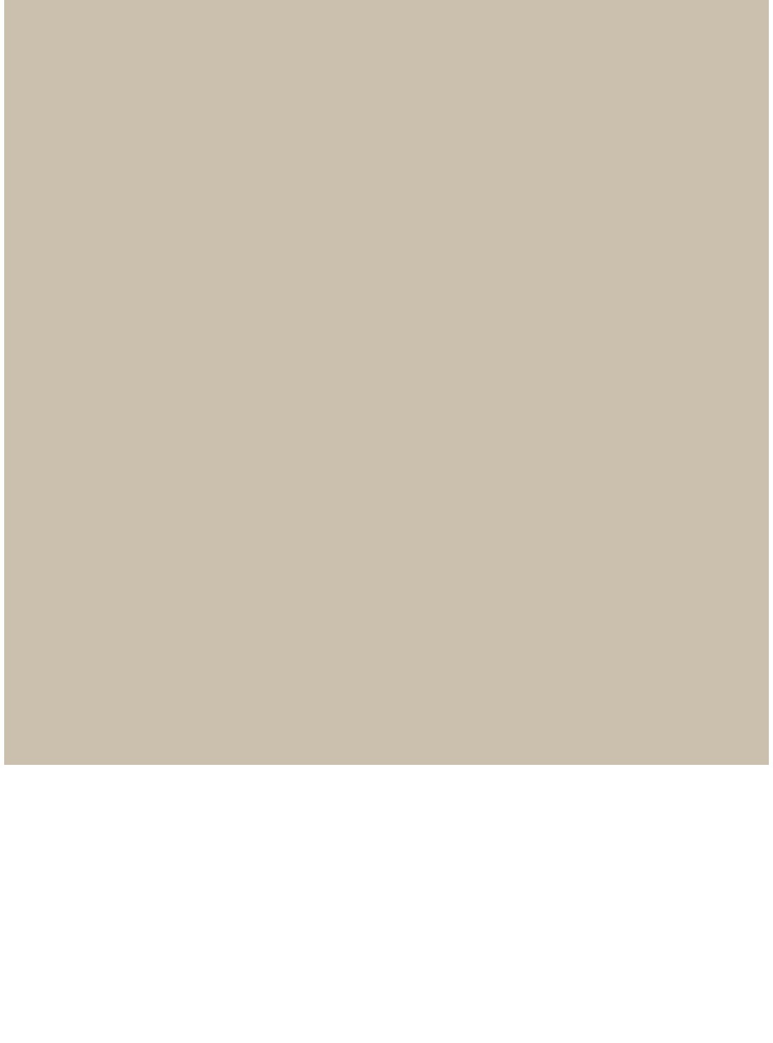Resmî portre fotoğrafı